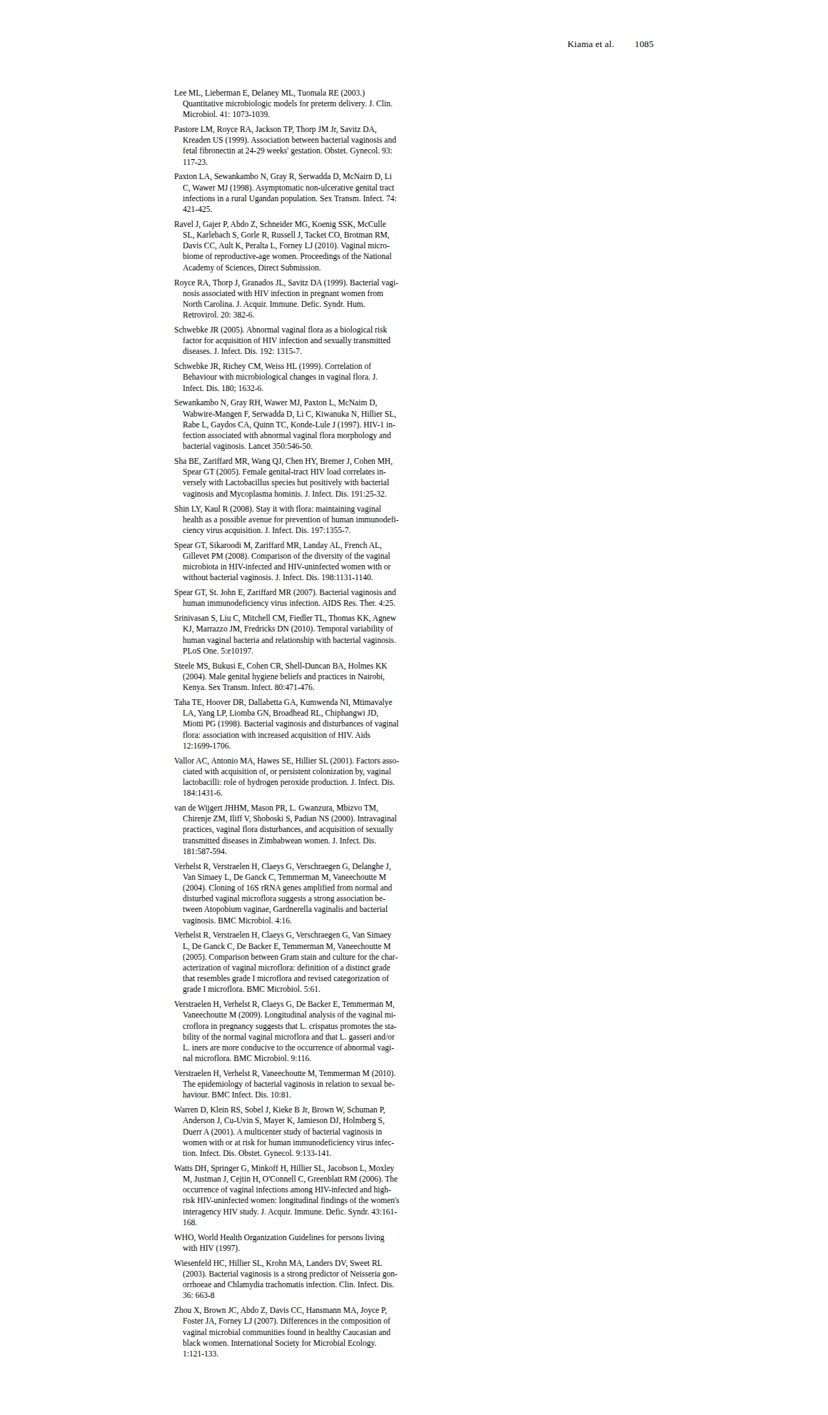Kiama et al. 1085
Lee ML, Lieberman E, Delaney ML, Tuomala RE (2003.) Quantitative microbiologic models for preterm delivery. J. Clin. Microbiol. 41: 1073-1039.
Pastore LM, Royce RA, Jackson TP, Thorp JM Jr, Savitz DA, Kreaden US (1999). Association between bacterial vaginosis and fetal fibronectin at 24-29 weeks' gestation. Obstet. Gynecol. 93: 117-23.
Paxton LA, Sewankambo N, Gray R, Serwadda D, McNairn D, Li C, Wawer MJ (1998). Asymptomatic non-ulcerative genital tract infections in a rural Ugandan population. Sex Transm. Infect. 74: 421-425.
Ravel J, Gajer P, Abdo Z, Schneider MG, Koenig SSK, McCulle SL, Karlebach S, Gorle R, Russell J, Tacket CO, Brotman RM, Davis CC, Ault K, Peralta L, Forney LJ (2010). Vaginal microbiome of reproductive-age women. Proceedings of the National Academy of Sciences, Direct Submission.
Royce RA, Thorp J, Granados JL, Savitz DA (1999). Bacterial vaginosis associated with HIV infection in pregnant women from North Carolina. J. Acquir. Immune. Defic. Syndr. Hum. Retrovirol. 20: 382-6.
Schwebke JR (2005). Abnormal vaginal flora as a biological risk factor for acquisition of HIV infection and sexually transmitted diseases. J. Infect. Dis. 192: 1315-7.
Schwebke JR, Richey CM, Weiss HL (1999). Correlation of Behaviour with microbiological changes in vaginal flora. J. Infect. Dis. 180; 1632-6.
Sewankambo N, Gray RH, Wawer MJ, Paxton L, McNaim D, Wabwire-Mangen F, Serwadda D, Li C, Kiwanuka N, Hillier SL, Rabe L, Gaydos CA, Quinn TC, Konde-Lule J (1997). HIV-1 infection associated with abnormal vaginal flora morphology and bacterial vaginosis. Lancet 350:546-50.
Sha BE, Zariffard MR, Wang QJ, Chen HY, Bremer J, Cohen MH, Spear GT (2005). Female genital-tract HIV load correlates inversely with Lactobacillus species but positively with bacterial vaginosis and Mycoplasma hominis. J. Infect. Dis. 191:25-32.
Shin LY, Kaul R (2008). Stay it with flora: maintaining vaginal health as a possible avenue for prevention of human immunodeficiency virus acquisition. J. Infect. Dis. 197:1355-7.
Spear GT, Sikaroodi M, Zariffard MR, Landay AL, French AL, Gillevet PM (2008). Comparison of the diversity of the vaginal microbiota in HIV-infected and HIV-uninfected women with or without bacterial vaginosis. J. Infect. Dis. 198:1131-1140.
Spear GT, St. John E, Zariffard MR (2007). Bacterial vaginosis and human immunodeficiency virus infection. AIDS Res. Ther. 4:25.
Srinivasan S, Liu C, Mitchell CM, Fiedler TL, Thomas KK, Agnew KJ, Marrazzo JM, Fredricks DN (2010). Temporal variability of human vaginal bacteria and relationship with bacterial vaginosis. PLoS One. 5:e10197.
Steele MS, Bukusi E, Cohen CR, Shell-Duncan BA, Holmes KK (2004). Male genital hygiene beliefs and practices in Nairobi, Kenya. Sex Transm. Infect. 80:471-476.
Taha TE, Hoover DR, Dallabetta GA, Kumwenda NI, Mtimavalye LA, Yang LP, Liomba GN, Broadhead RL, Chiphangwi JD, Miotti PG (1998). Bacterial vaginosis and disturbances of vaginal flora: association with increased acquisition of HIV. Aids 12:1699-1706.
Vallor AC, Antonio MA, Hawes SE, Hillier SL (2001). Factors associated with acquisition of, or persistent colonization by, vaginal lactobacilli: role of hydrogen peroxide production. J. Infect. Dis. 184:1431-6.
van de Wijgert JHHM, Mason PR, L. Gwanzura, Mbizvo TM, Chirenje ZM, Iliff V, Shoboski S, Padian NS (2000). Intravaginal practices, vaginal flora disturbances, and acquisition of sexually transmitted diseases in Zimbabwean women. J. Infect. Dis. 181:587-594.
Verhelst R, Verstraelen H, Claeys G, Verschraegen G, Delanghe J, Van Simaey L, De Ganck C, Temmerman M, Vaneechoutte M (2004). Cloning of 16S rRNA genes amplified from normal and disturbed vaginal microflora suggests a strong association between Atopobium vaginae, Gardnerella vaginalis and bacterial vaginosis. BMC Microbiol. 4:16.
Verhelst R, Verstraelen H, Claeys G, Verschraegen G, Van Simaey L, De Ganck C, De Backer E, Temmerman M, Vaneechoutte M (2005). Comparison between Gram stain and culture for the characterization of vaginal microflora: definition of a distinct grade that resembles grade I microflora and revised categorization of grade I microflora. BMC Microbiol. 5:61.
Verstraelen H, Verhelst R, Claeys G, De Backer E, Temmerman M, Vaneechoutte M (2009). Longitudinal analysis of the vaginal microflora in pregnancy suggests that L. crispatus promotes the stability of the normal vaginal microflora and that L. gasseri and/or L. iners are more conducive to the occurrence of abnormal vaginal microflora. BMC Microbiol. 9:116.
Verstraelen H, Verhelst R, Vaneechoutte M, Temmerman M (2010). The epidemiology of bacterial vaginosis in relation to sexual behaviour. BMC Infect. Dis. 10:81.
Warren D, Klein RS, Sobel J, Kieke B Jr, Brown W, Schuman P, Anderson J, Cu-Uvin S, Mayer K, Jamieson DJ, Holmberg S, Duerr A (2001). A multicenter study of bacterial vaginosis in women with or at risk for human immunodeficiency virus infection. Infect. Dis. Obstet. Gynecol. 9:133-141.
Watts DH, Springer G, Minkoff H, Hillier SL, Jacobson L, Moxley M, Justman J, Cejtin H, O'Connell C, Greenblatt RM (2006). The occurrence of vaginal infections among HIV-infected and high-risk HIV-uninfected women: longitudinal findings of the women's interagency HIV study. J. Acquir. Immune. Defic. Syndr. 43:161-168.
WHO, World Health Organization Guidelines for persons living with HIV (1997).
Wiesenfeld HC, Hillier SL, Krohn MA, Landers DV, Sweet RL (2003). Bacterial vaginosis is a strong predictor of Neisseria gonorrhoeae and Chlamydia trachomatis infection. Clin. Infect. Dis. 36: 663-8
Zhou X, Brown JC, Abdo Z, Davis CC, Hansmann MA, Joyce P, Foster JA, Forney LJ (2007). Differences in the composition of vaginal microbial communities found in healthy Caucasian and black women. International Society for Microbial Ecology. 1:121-133.